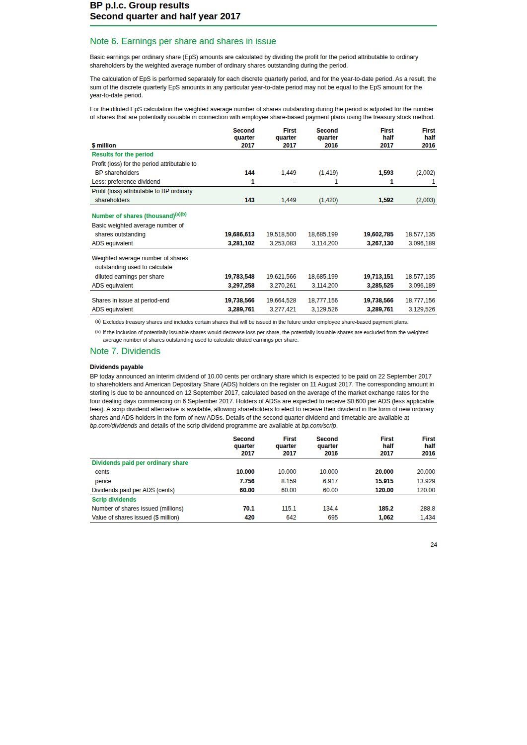BP p.l.c. Group results
Second quarter and half year 2017
Note 6. Earnings per share and shares in issue
Basic earnings per ordinary share (EpS) amounts are calculated by dividing the profit for the period attributable to ordinary shareholders by the weighted average number of ordinary shares outstanding during the period.
The calculation of EpS is performed separately for each discrete quarterly period, and for the year-to-date period. As a result, the sum of the discrete quarterly EpS amounts in any particular year-to-date period may not be equal to the EpS amount for the year-to-date period.
For the diluted EpS calculation the weighted average number of shares outstanding during the period is adjusted for the number of shares that are potentially issuable in connection with employee share-based payment plans using the treasury stock method.
| | Second quarter | First quarter | Second quarter | | First half | First half |
| --- | --- | --- | --- | --- | --- | --- |
| $ million | 2017 | 2017 | 2016 | | 2017 | 2016 |
| Results for the period | | | | | | |
| Profit (loss) for the period attributable to | | | | | | |
| BP shareholders | 144 | 1,449 | (1,419) | | 1,593 | (2,002) |
| Less: preference dividend | 1 | – | 1 | | 1 | 1 |
| Profit (loss) attributable to BP ordinary | | | | | | |
| shareholders | 143 | 1,449 | (1,420) | | 1,592 | (2,003) |
| Number of shares (thousand) (a)(b) | | | | | | |
| Basic weighted average number of | | | | | | |
| shares outstanding | 19,686,613 | 19,518,500 | 18,685,199 | | 19,602,785 | 18,577,135 |
| ADS equivalent | 3,281,102 | 3,253,083 | 3,114,200 | | 3,267,130 | 3,096,189 |
| Weighted average number of shares | | | | | | |
| outstanding used to calculate | | | | | | |
| diluted earnings per share | 19,783,548 | 19,621,566 | 18,685,199 | | 19,713,151 | 18,577,135 |
| ADS equivalent | 3,297,258 | 3,270,261 | 3,114,200 | | 3,285,525 | 3,096,189 |
| Shares in issue at period-end | 19,738,566 | 19,664,528 | 18,777,156 | | 19,738,566 | 18,777,156 |
| ADS equivalent | 3,289,761 | 3,277,421 | 3,129,526 | | 3,289,761 | 3,129,526 |
| (a) | Excludes treasury shares and includes certain shares that will be issued in the future under employee share-based payment plans. |
| (b) | If the inclusion of potentially issuable shares would decrease loss per share, the potentially issuable shares are excluded from the weighted average number of shares outstanding used to calculate diluted earnings per share. |
Note 7. Dividends
Dividends payable
BP today announced an interim dividend of 10.00 cents per ordinary share which is expected to be paid on 22 September 2017 to shareholders and American Depositary Share (ADS) holders on the register on 11 August 2017. The corresponding amount in sterling is due to be announced on 12 September 2017, calculated based on the average of the market exchange rates for the four dealing days commencing on 6 September 2017. Holders of ADSs are expected to receive $0.600 per ADS (less applicable fees). A scrip dividend alternative is available, allowing shareholders to elect to receive their dividend in the form of new ordinary shares and ADS holders in the form of new ADSs. Details of the second quarter dividend and timetable are available at bp.com/dividends and details of the scrip dividend programme are available at bp.com/scrip.
| | Second quarter | First quarter | Second quarter | | First half | First half |
| --- | --- | --- | --- | --- | --- | --- |
| | 2017 | 2017 | 2016 | | 2017 | 2016 |
| Dividends paid per ordinary share | | | | | | |
| cents | 10.000 | 10.000 | 10.000 | | 20.000 | 20.000 |
| pence | 7.756 | 8.159 | 6.917 | | 15.915 | 13.929 |
| Dividends paid per ADS (cents) | 60.00 | 60.00 | 60.00 | | 120.00 | 120.00 |
| Scrip dividends | | | | | | |
| Number of shares issued (millions) | 70.1 | 115.1 | 134.4 | | 185.2 | 288.8 |
| Value of shares issued ($ million) | 420 | 642 | 695 | | 1,062 | 1,434 |
24